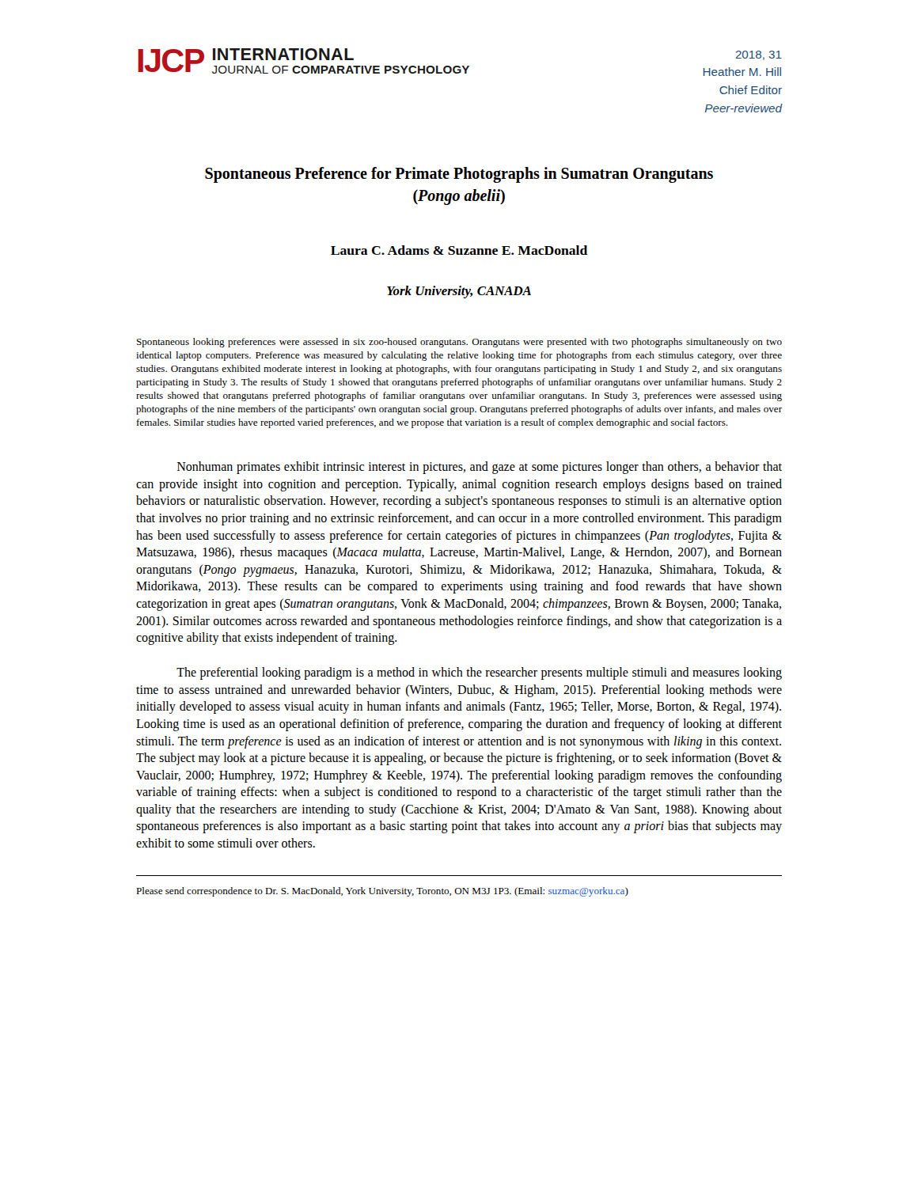IJCP
INTERNATIONAL
JOURNAL OF COMPARATIVE PSYCHOLOGY
2018, 31
Heather M. Hill
Chief Editor
Peer-reviewed
Spontaneous Preference for Primate Photographs in Sumatran Orangutans
(Pongo abelii)
Laura C. Adams & Suzanne E. MacDonald
York University, CANADA
Spontaneous looking preferences were assessed in six zoo-housed orangutans. Orangutans were presented with two photographs simultaneously on two identical laptop computers. Preference was measured by calculating the relative looking time for photographs from each stimulus category, over three studies. Orangutans exhibited moderate interest in looking at photographs, with four orangutans participating in Study 1 and Study 2, and six orangutans participating in Study 3. The results of Study 1 showed that orangutans preferred photographs of unfamiliar orangutans over unfamiliar humans. Study 2 results showed that orangutans preferred photographs of familiar orangutans over unfamiliar orangutans. In Study 3, preferences were assessed using photographs of the nine members of the participants' own orangutan social group. Orangutans preferred photographs of adults over infants, and males over females. Similar studies have reported varied preferences, and we propose that variation is a result of complex demographic and social factors.
Nonhuman primates exhibit intrinsic interest in pictures, and gaze at some pictures longer than others, a behavior that can provide insight into cognition and perception. Typically, animal cognition research employs designs based on trained behaviors or naturalistic observation. However, recording a subject's spontaneous responses to stimuli is an alternative option that involves no prior training and no extrinsic reinforcement, and can occur in a more controlled environment. This paradigm has been used successfully to assess preference for certain categories of pictures in chimpanzees (Pan troglodytes, Fujita & Matsuzawa, 1986), rhesus macaques (Macaca mulatta, Lacreuse, Martin-Malivel, Lange, & Herndon, 2007), and Bornean orangutans (Pongo pygmaeus, Hanazuka, Kurotori, Shimizu, & Midorikawa, 2012; Hanazuka, Shimahara, Tokuda, & Midorikawa, 2013). These results can be compared to experiments using training and food rewards that have shown categorization in great apes (Sumatran orangutans, Vonk & MacDonald, 2004; chimpanzees, Brown & Boysen, 2000; Tanaka, 2001). Similar outcomes across rewarded and spontaneous methodologies reinforce findings, and show that categorization is a cognitive ability that exists independent of training.
The preferential looking paradigm is a method in which the researcher presents multiple stimuli and measures looking time to assess untrained and unrewarded behavior (Winters, Dubuc, & Higham, 2015). Preferential looking methods were initially developed to assess visual acuity in human infants and animals (Fantz, 1965; Teller, Morse, Borton, & Regal, 1974). Looking time is used as an operational definition of preference, comparing the duration and frequency of looking at different stimuli. The term preference is used as an indication of interest or attention and is not synonymous with liking in this context. The subject may look at a picture because it is appealing, or because the picture is frightening, or to seek information (Bovet & Vauclair, 2000; Humphrey, 1972; Humphrey & Keeble, 1974). The preferential looking paradigm removes the confounding variable of training effects: when a subject is conditioned to respond to a characteristic of the target stimuli rather than the quality that the researchers are intending to study (Cacchione & Krist, 2004; D'Amato & Van Sant, 1988). Knowing about spontaneous preferences is also important as a basic starting point that takes into account any a priori bias that subjects may exhibit to some stimuli over others.
Please send correspondence to Dr. S. MacDonald, York University, Toronto, ON M3J 1P3. (Email: suzmac@yorku.ca)